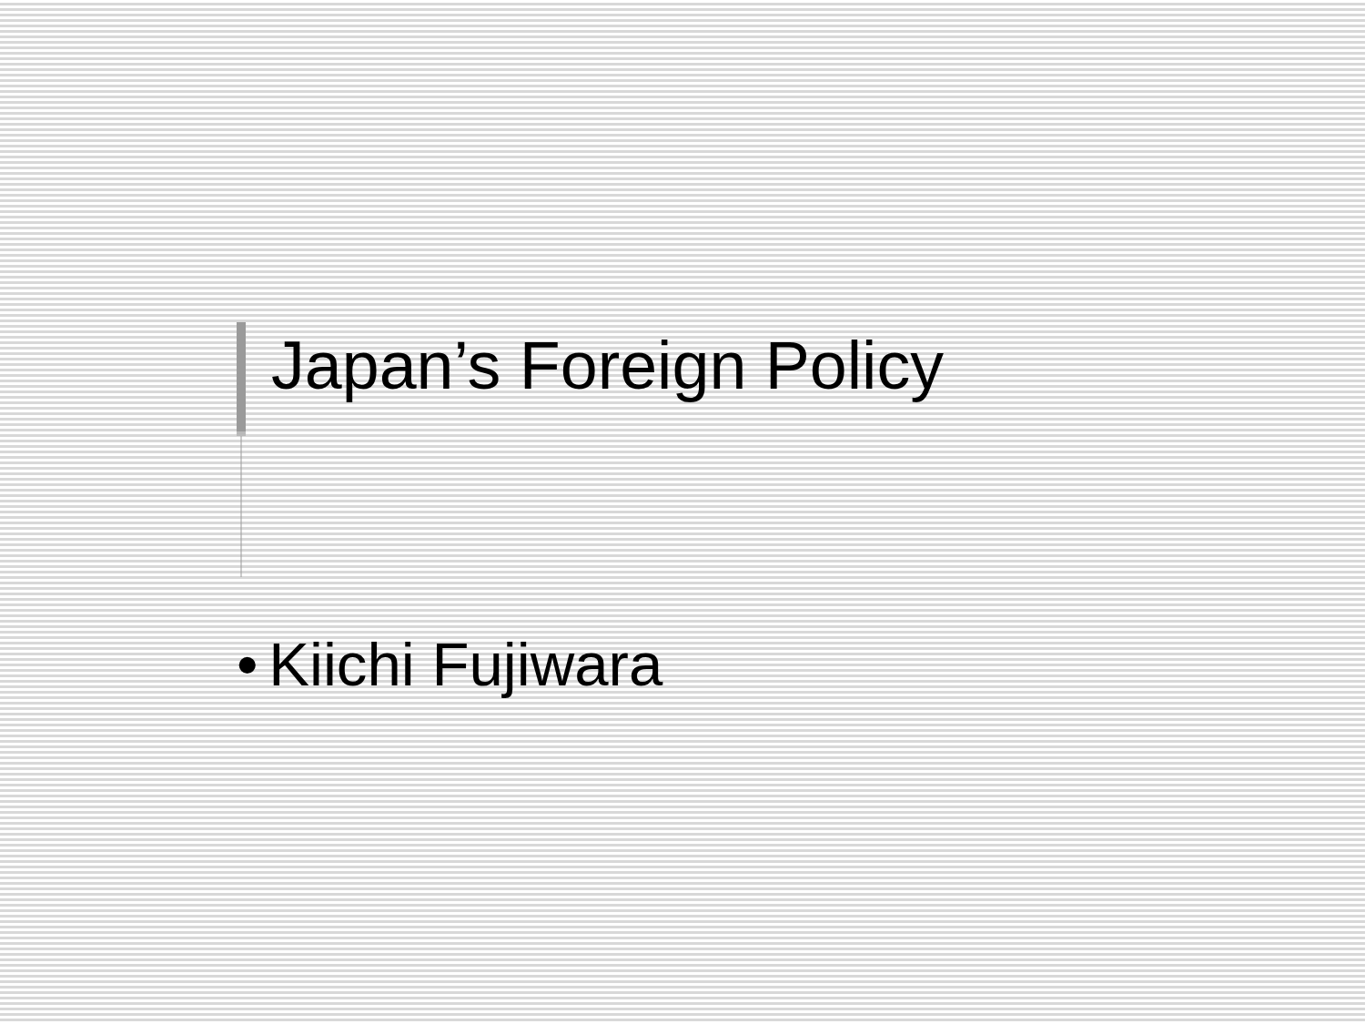Japan’s Foreign Policy
Kiichi Fujiwara